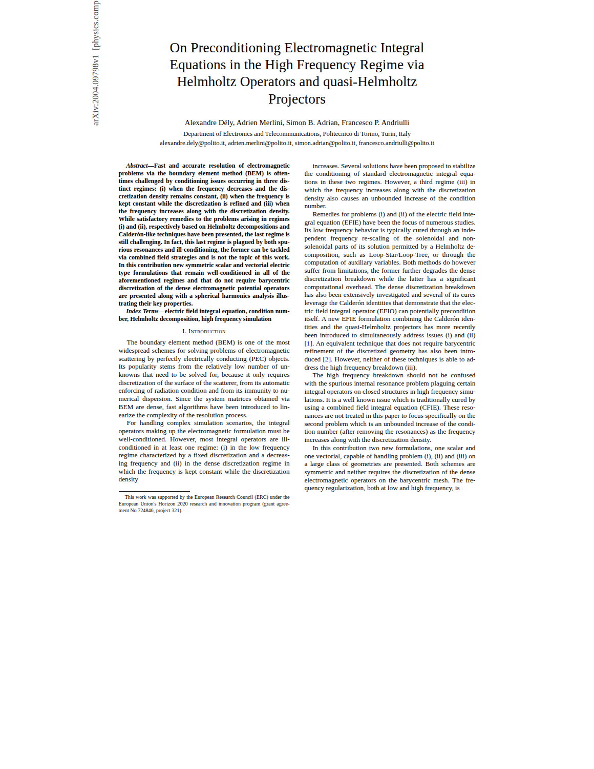arXiv:2004.09798v1 [physics.comp-ph] 21 Apr 2020
On Preconditioning Electromagnetic Integral
Equations in the High Frequency Regime via
Helmholtz Operators and quasi-Helmholtz
Projectors
Alexandre Dély, Adrien Merlini, Simon B. Adrian, Francesco P. Andriulli
Department of Electronics and Telecommunications, Politecnico di Torino, Turin, Italy
alexandre.dely@polito.it, adrien.merlini@polito.it, simon.adrian@polito.it, francesco.andriulli@polito.it
Abstract—Fast and accurate resolution of electromagnetic problems via the boundary element method (BEM) is oftentimes challenged by conditioning issues occurring in three distinct regimes: (i) when the frequency decreases and the discretization density remains constant, (ii) when the frequency is kept constant while the discretization is refined and (iii) when the frequency increases along with the discretization density. While satisfactory remedies to the problems arising in regimes (i) and (ii), respectively based on Helmholtz decompositions and Calderón-like techniques have been presented, the last regime is still challenging. In fact, this last regime is plagued by both spurious resonances and ill-conditioning, the former can be tackled via combined field strategies and is not the topic of this work. In this contribution new symmetric scalar and vectorial electric type formulations that remain well-conditioned in all of the aforementioned regimes and that do not require barycentric discretization of the dense electromagnetic potential operators are presented along with a spherical harmonics analysis illustrating their key properties.
Index Terms—electric field integral equation, condition number, Helmholtz decomposition, high frequency simulation
I. Introduction
The boundary element method (BEM) is one of the most widespread schemes for solving problems of electromagnetic scattering by perfectly electrically conducting (PEC) objects. Its popularity stems from the relatively low number of unknowns that need to be solved for, because it only requires discretization of the surface of the scatterer, from its automatic enforcing of radiation condition and from its immunity to numerical dispersion. Since the system matrices obtained via BEM are dense, fast algorithms have been introduced to linearize the complexity of the resolution process.
For handling complex simulation scenarios, the integral operators making up the electromagnetic formulation must be well-conditioned. However, most integral operators are ill-conditioned in at least one regime: (i) in the low frequency regime characterized by a fixed discretization and a decreasing frequency and (ii) in the dense discretization regime in which the frequency is kept constant while the discretization density
This work was supported by the European Research Council (ERC) under the European Union's Horizon 2020 research and innovation program (grant agreement No 724846, project 321).
increases. Several solutions have been proposed to stabilize the conditioning of standard electromagnetic integral equations in these two regimes. However, a third regime (iii) in which the frequency increases along with the discretization density also causes an unbounded increase of the condition number.
Remedies for problems (i) and (ii) of the electric field integral equation (EFIE) have been the focus of numerous studies. Its low frequency behavior is typically cured through an independent frequency re-scaling of the solenoidal and non-solenoidal parts of its solution permitted by a Helmholtz decomposition, such as Loop-Star/Loop-Tree, or through the computation of auxiliary variables. Both methods do however suffer from limitations, the former further degrades the dense discretization breakdown while the latter has a significant computational overhead. The dense discretization breakdown has also been extensively investigated and several of its cures leverage the Calderón identities that demonstrate that the electric field integral operator (EFIO) can potentially precondition itself. A new EFIE formulation combining the Calderón identities and the quasi-Helmholtz projectors has more recently been introduced to simultaneously address issues (i) and (ii) [1]. An equivalent technique that does not require barycentric refinement of the discretized geometry has also been introduced [2]. However, neither of these techniques is able to address the high frequency breakdown (iii).
The high frequency breakdown should not be confused with the spurious internal resonance problem plaguing certain integral operators on closed structures in high frequency simulations. It is a well known issue which is traditionally cured by using a combined field integral equation (CFIE). These resonances are not treated in this paper to focus specifically on the second problem which is an unbounded increase of the condition number (after removing the resonances) as the frequency increases along with the discretization density.
In this contribution two new formulations, one scalar and one vectorial, capable of handling problem (i), (ii) and (iii) on a large class of geometries are presented. Both schemes are symmetric and neither requires the discretization of the dense electromagnetic operators on the barycentric mesh. The frequency regularization, both at low and high frequency, is